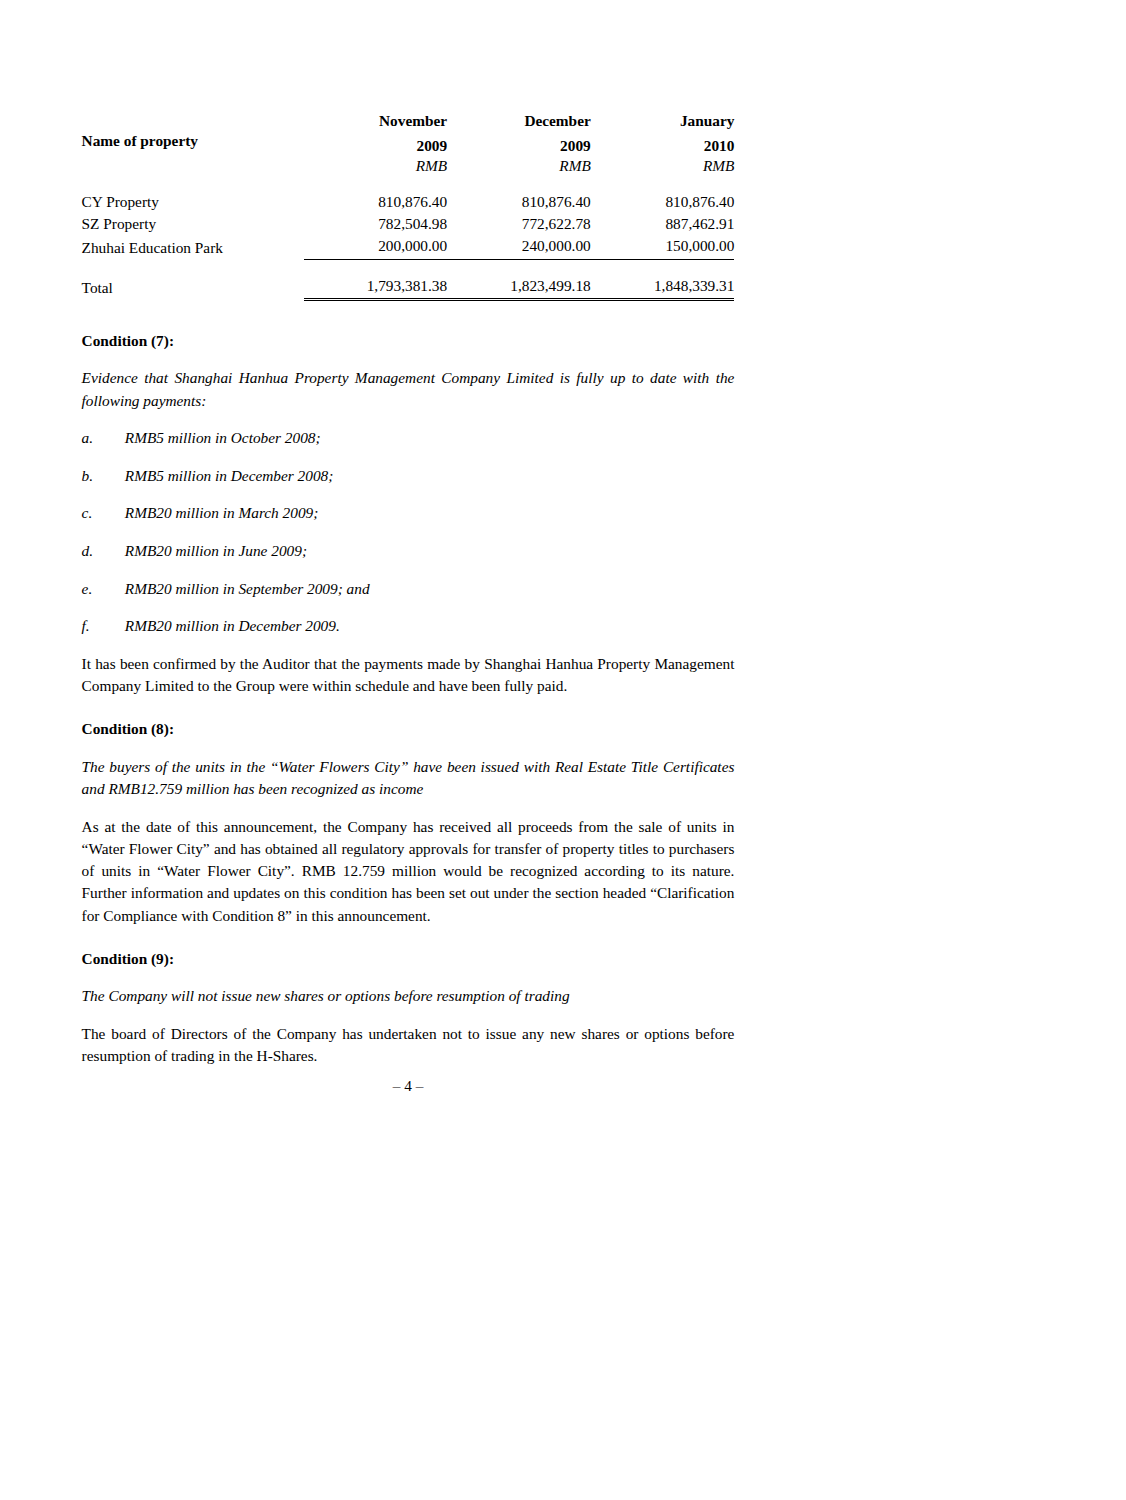| | November | December | January |
| --- | --- | --- | --- |
| Name of property | 2009 | 2009 | 2010 |
| | RMB | RMB | RMB |
| CY Property | 810,876.40 | 810,876.40 | 810,876.40 |
| SZ Property | 782,504.98 | 772,622.78 | 887,462.91 |
| Zhuhai Education Park | 200,000.00 | 240,000.00 | 150,000.00 |
| Total | 1,793,381.38 | 1,823,499.18 | 1,848,339.31 |
Condition (7):
Evidence that Shanghai Hanhua Property Management Company Limited is fully up to date with the following payments:
a. RMB5 million in October 2008;
b. RMB5 million in December 2008;
c. RMB20 million in March 2009;
d. RMB20 million in June 2009;
e. RMB20 million in September 2009; and
f. RMB20 million in December 2009.
It has been confirmed by the Auditor that the payments made by Shanghai Hanhua Property Management Company Limited to the Group were within schedule and have been fully paid.
Condition (8):
The buyers of the units in the “Water Flowers City” have been issued with Real Estate Title Certificates and RMB12.759 million has been recognized as income
As at the date of this announcement, the Company has received all proceeds from the sale of units in “Water Flower City” and has obtained all regulatory approvals for transfer of property titles to purchasers of units in “Water Flower City”. RMB 12.759 million would be recognized according to its nature. Further information and updates on this condition has been set out under the section headed “Clarification for Compliance with Condition 8” in this announcement.
Condition (9):
The Company will not issue new shares or options before resumption of trading
The board of Directors of the Company has undertaken not to issue any new shares or options before resumption of trading in the H-Shares.
– 4 –